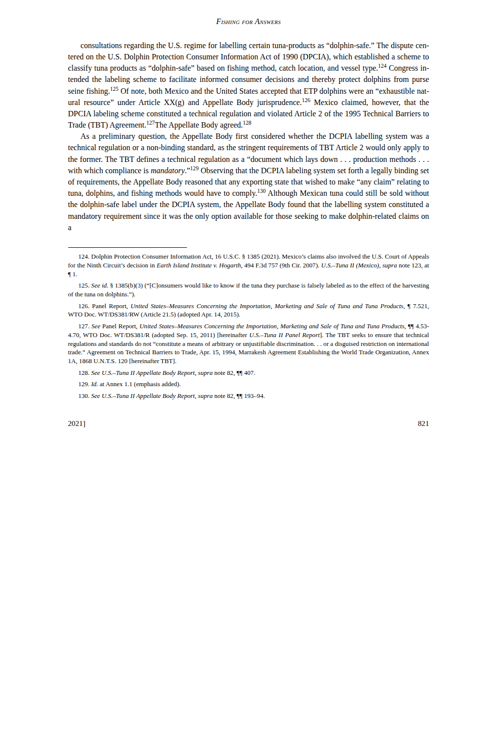Fishing for Answers
consultations regarding the U.S. regime for labelling certain tuna-products as “dolphin-safe.” The dispute centered on the U.S. Dolphin Protection Consumer Information Act of 1990 (DPCIA), which established a scheme to classify tuna products as “dolphin-safe” based on fishing method, catch location, and vessel type.124 Congress intended the labeling scheme to facilitate informed consumer decisions and thereby protect dolphins from purse seine fishing.125 Of note, both Mexico and the United States accepted that ETP dolphins were an “exhaustible natural resource” under Article XX(g) and Appellate Body jurisprudence.126 Mexico claimed, however, that the DPCIA labeling scheme constituted a technical regulation and violated Article 2 of the 1995 Technical Barriers to Trade (TBT) Agreement.127The Appellate Body agreed.128
As a preliminary question, the Appellate Body first considered whether the DCPIA labelling system was a technical regulation or a non-binding standard, as the stringent requirements of TBT Article 2 would only apply to the former. The TBT defines a technical regulation as a “document which lays down . . . production methods . . . with which compliance is mandatory.”129 Observing that the DCPIA labeling system set forth a legally binding set of requirements, the Appellate Body reasoned that any exporting state that wished to make “any claim” relating to tuna, dolphins, and fishing methods would have to comply.130 Although Mexican tuna could still be sold without the dolphin-safe label under the DCPIA system, the Appellate Body found that the labelling system constituted a mandatory requirement since it was the only option available for those seeking to make dolphin-related claims on a
124. Dolphin Protection Consumer Information Act, 16 U.S.C. § 1385 (2021). Mexico’s claims also involved the U.S. Court of Appeals for the Ninth Circuit’s decision in Earth Island Institute v. Hogarth, 494 F.3d 757 (9th Cir. 2007). U.S.–Tuna II (Mexico), supra note 123, at ¶ 1.
125. See id. § 1385(b)(3) (“[C]onsumers would like to know if the tuna they purchase is falsely labeled as to the effect of the harvesting of the tuna on dolphins.”).
126. Panel Report, United States–Measures Concerning the Importation, Marketing and Sale of Tuna and Tuna Products, ¶ 7.521, WTO Doc. WT/DS381/RW (Article 21.5) (adopted Apr. 14, 2015).
127. See Panel Report, United States–Measures Concerning the Importation, Marketing and Sale of Tuna and Tuna Products, ¶¶ 4.53-4.70, WTO Doc. WT/DS381/R (adopted Sep. 15, 2011) [hereinafter U.S.–Tuna II Panel Report]. The TBT seeks to ensure that technical regulations and standards do not “constitute a means of arbitrary or unjustifiable discrimination. . . or a disguised restriction on international trade.” Agreement on Technical Barriers to Trade, Apr. 15, 1994, Marrakesh Agreement Establishing the World Trade Organization, Annex 1A, 1868 U.N.T.S. 120 [hereinafter TBT].
128. See U.S.–Tuna II Appellate Body Report, supra note 82, ¶¶ 407.
129. Id. at Annex 1.1 (emphasis added).
130. See U.S.–Tuna II Appellate Body Report, supra note 82, ¶¶ 193–94.
2021] 821